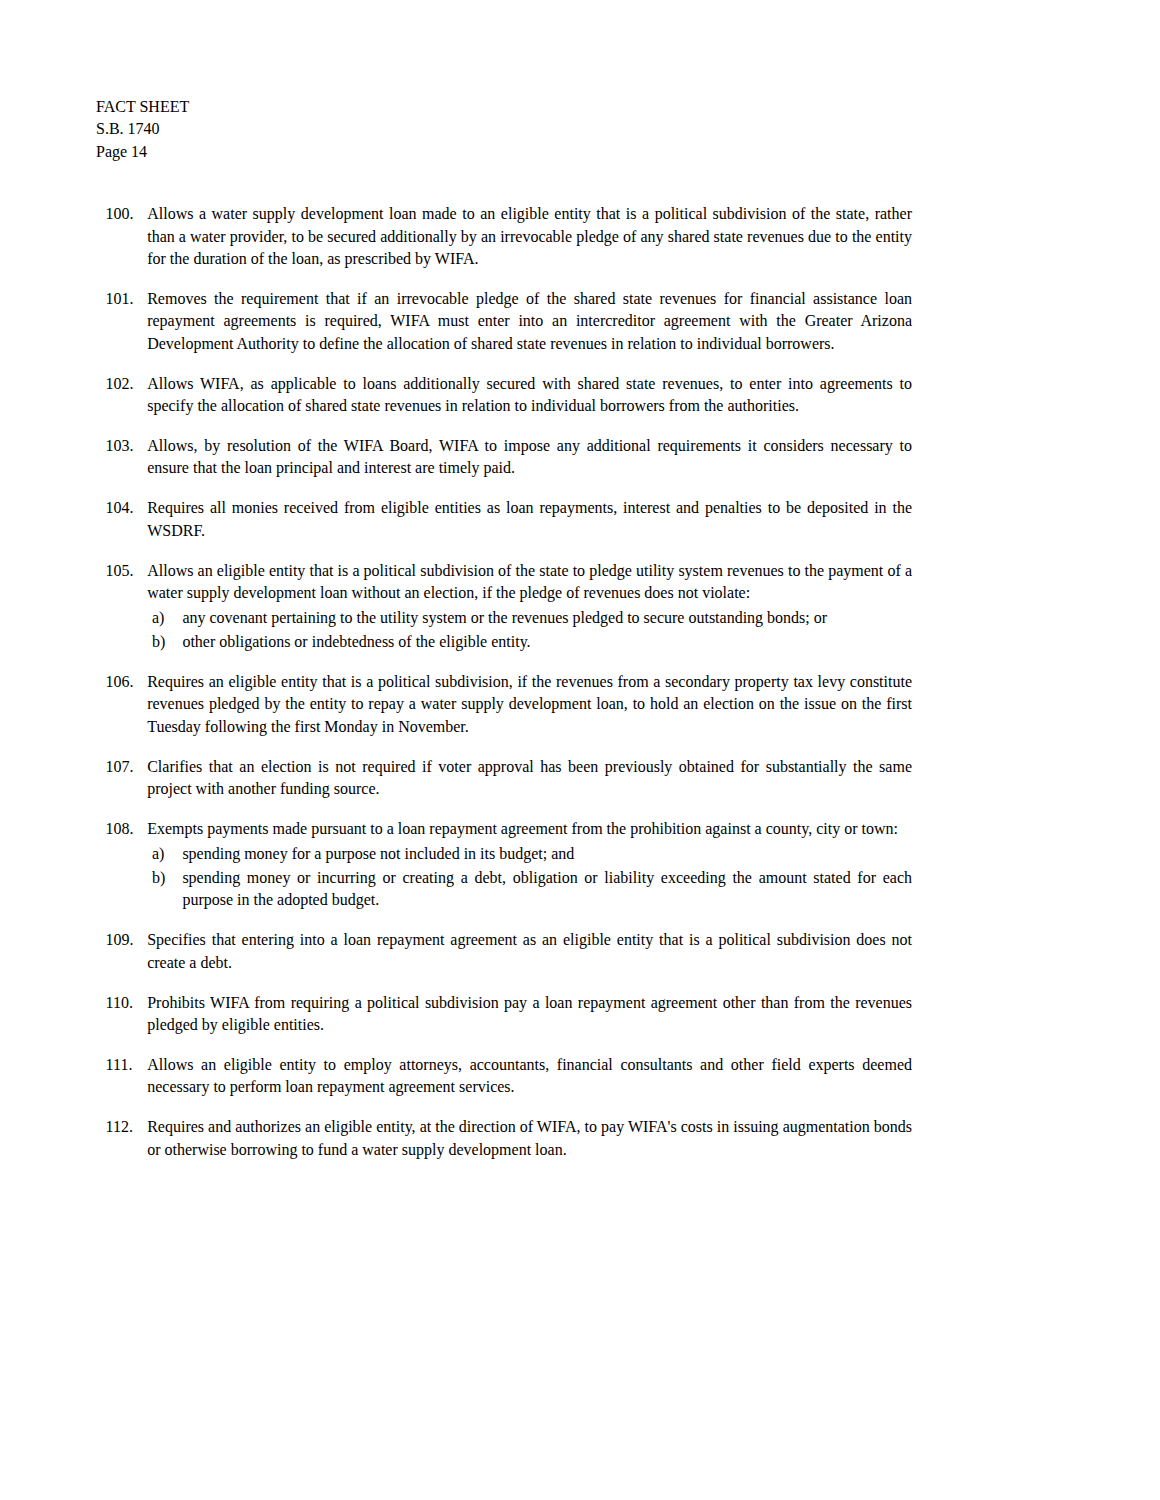FACT SHEET
S.B. 1740
Page 14
Allows a water supply development loan made to an eligible entity that is a political subdivision of the state, rather than a water provider, to be secured additionally by an irrevocable pledge of any shared state revenues due to the entity for the duration of the loan, as prescribed by WIFA.
Removes the requirement that if an irrevocable pledge of the shared state revenues for financial assistance loan repayment agreements is required, WIFA must enter into an intercreditor agreement with the Greater Arizona Development Authority to define the allocation of shared state revenues in relation to individual borrowers.
Allows WIFA, as applicable to loans additionally secured with shared state revenues, to enter into agreements to specify the allocation of shared state revenues in relation to individual borrowers from the authorities.
Allows, by resolution of the WIFA Board, WIFA to impose any additional requirements it considers necessary to ensure that the loan principal and interest are timely paid.
Requires all monies received from eligible entities as loan repayments, interest and penalties to be deposited in the WSDRF.
Allows an eligible entity that is a political subdivision of the state to pledge utility system revenues to the payment of a water supply development loan without an election, if the pledge of revenues does not violate:
any covenant pertaining to the utility system or the revenues pledged to secure outstanding bonds; or
other obligations or indebtedness of the eligible entity.
Requires an eligible entity that is a political subdivision, if the revenues from a secondary property tax levy constitute revenues pledged by the entity to repay a water supply development loan, to hold an election on the issue on the first Tuesday following the first Monday in November.
Clarifies that an election is not required if voter approval has been previously obtained for substantially the same project with another funding source.
Exempts payments made pursuant to a loan repayment agreement from the prohibition against a county, city or town:
spending money for a purpose not included in its budget; and
spending money or incurring or creating a debt, obligation or liability exceeding the amount stated for each purpose in the adopted budget.
Specifies that entering into a loan repayment agreement as an eligible entity that is a political subdivision does not create a debt.
Prohibits WIFA from requiring a political subdivision pay a loan repayment agreement other than from the revenues pledged by eligible entities.
Allows an eligible entity to employ attorneys, accountants, financial consultants and other field experts deemed necessary to perform loan repayment agreement services.
Requires and authorizes an eligible entity, at the direction of WIFA, to pay WIFA's costs in issuing augmentation bonds or otherwise borrowing to fund a water supply development loan.